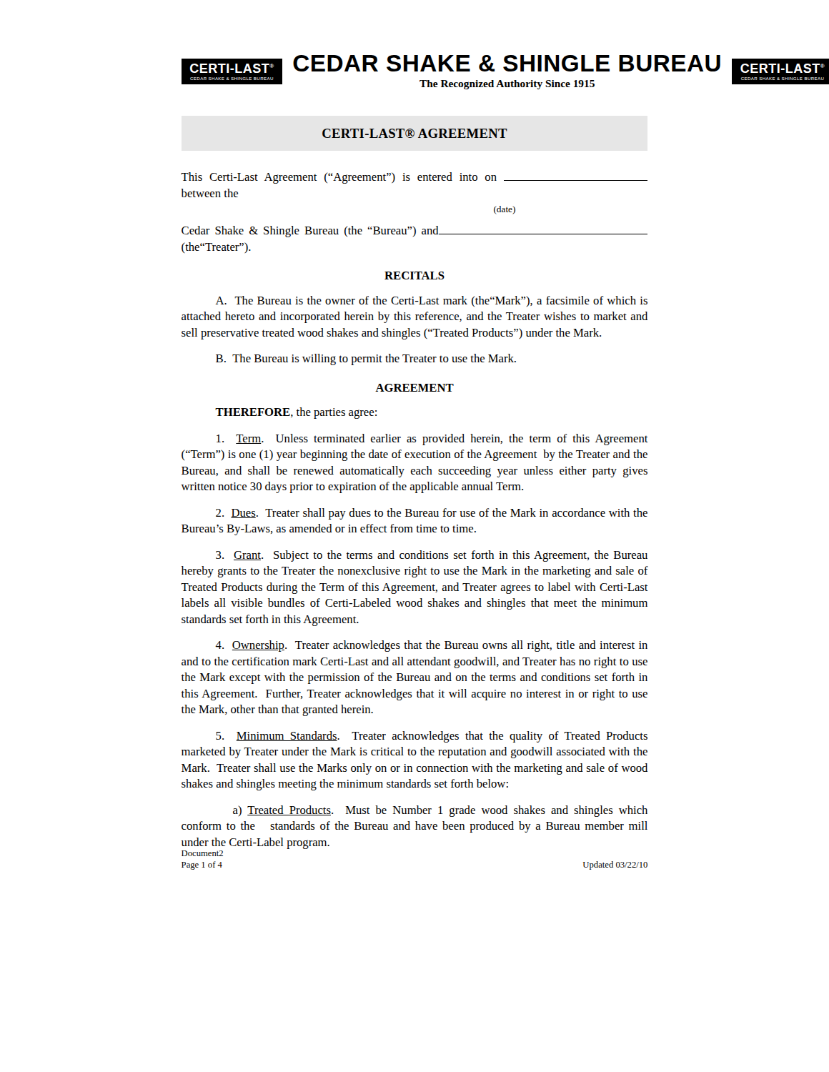CERTI-LAST®
CEDAR SHAKE & SHINGLE BUREAU
CEDAR SHAKE & SHINGLE BUREAU
The Recognized Authority Since 1915
CERTI-LAST®
CEDAR SHAKE & SHINGLE BUREAU
CERTI-LAST® AGREEMENT
This Certi-Last Agreement (“Agreement”) is entered into on between the
(date)
Cedar Shake & Shingle Bureau (the “Bureau”) and (the“Treater”).
RECITALS
A. The Bureau is the owner of the Certi-Last mark (the“Mark”), a facsimile of which is attached hereto and incorporated herein by this reference, and the Treater wishes to market and sell preservative treated wood shakes and shingles (“Treated Products”) under the Mark.
B. The Bureau is willing to permit the Treater to use the Mark.
AGREEMENT
THEREFORE, the parties agree:
1. Term. Unless terminated earlier as provided herein, the term of this Agreement (“Term”) is one (1) year beginning the date of execution of the Agreement by the Treater and the Bureau, and shall be renewed automatically each succeeding year unless either party gives written notice 30 days prior to expiration of the applicable annual Term.
2. Dues. Treater shall pay dues to the Bureau for use of the Mark in accordance with the Bureau’s By-Laws, as amended or in effect from time to time.
3. Grant. Subject to the terms and conditions set forth in this Agreement, the Bureau hereby grants to the Treater the nonexclusive right to use the Mark in the marketing and sale of Treated Products during the Term of this Agreement, and Treater agrees to label with Certi-Last labels all visible bundles of Certi-Labeled wood shakes and shingles that meet the minimum standards set forth in this Agreement.
4. Ownership. Treater acknowledges that the Bureau owns all right, title and interest in and to the certification mark Certi-Last and all attendant goodwill, and Treater has no right to use the Mark except with the permission of the Bureau and on the terms and conditions set forth in this Agreement. Further, Treater acknowledges that it will acquire no interest in or right to use the Mark, other than that granted herein.
5. Minimum Standards. Treater acknowledges that the quality of Treated Products marketed by Treater under the Mark is critical to the reputation and goodwill associated with the Mark. Treater shall use the Marks only on or in connection with the marketing and sale of wood shakes and shingles meeting the minimum standards set forth below:
a) Treated Products. Must be Number 1 grade wood shakes and shingles which conform to the standards of the Bureau and have been produced by a Bureau member mill under the Certi-Label program.
Document2
Page 1 of 4
Updated 03/22/10